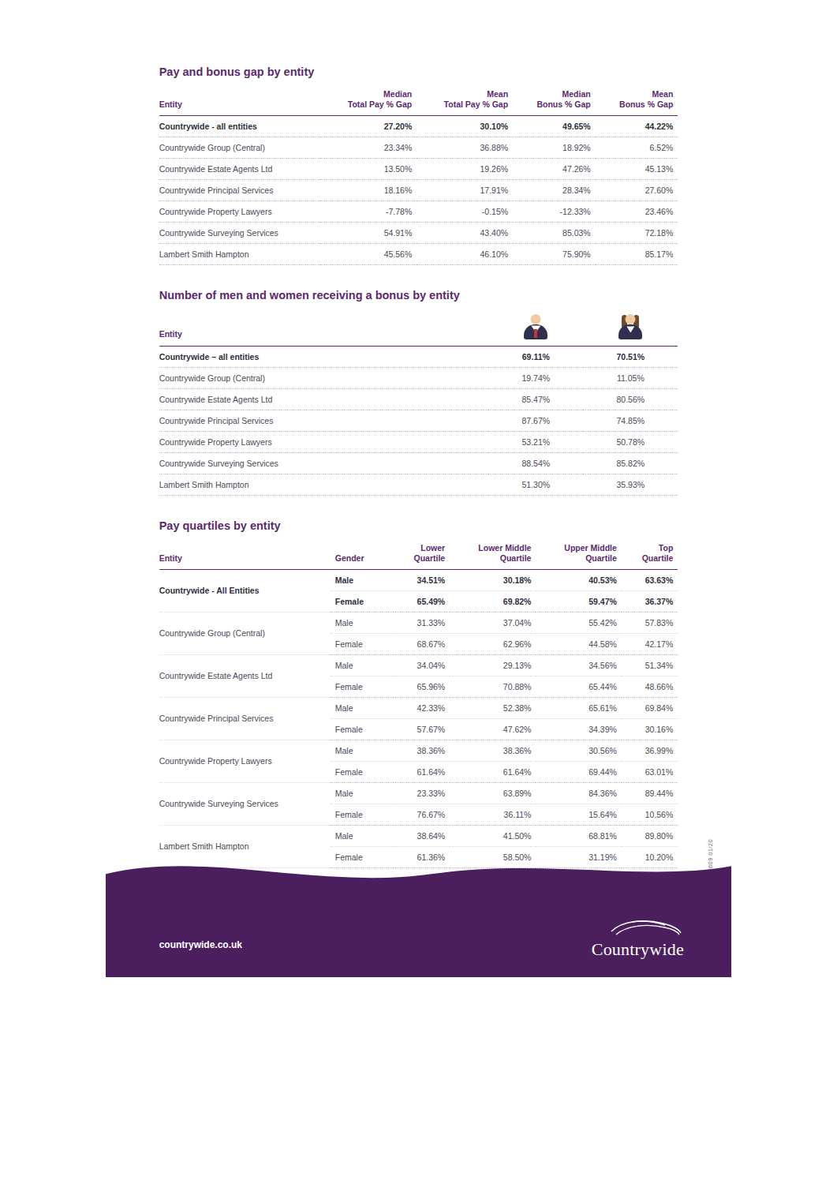Pay and bonus gap by entity
| Entity | Median Total Pay % Gap | Mean Total Pay % Gap | Median Bonus % Gap | Mean Bonus % Gap |
| --- | --- | --- | --- | --- |
| Countrywide - all entities | 27.20% | 30.10% | 49.65% | 44.22% |
| Countrywide Group (Central) | 23.34% | 36.88% | 18.92% | 6.52% |
| Countrywide Estate Agents Ltd | 13.50% | 19.26% | 47.26% | 45.13% |
| Countrywide Principal Services | 18.16% | 17.91% | 28.34% | 27.60% |
| Countrywide Property Lawyers | -7.78% | -0.15% | -12.33% | 23.46% |
| Countrywide Surveying Services | 54.91% | 43.40% | 85.03% | 72.18% |
| Lambert Smith Hampton | 45.56% | 46.10% | 75.90% | 85.17% |
Number of men and women receiving a bonus by entity
| Entity | | |
| --- | --- | --- |
| Countrywide – all entities | 69.11% | 70.51% |
| Countrywide Group (Central) | 19.74% | 11.05% |
| Countrywide Estate Agents Ltd | 85.47% | 80.56% |
| Countrywide Principal Services | 87.67% | 74.85% |
| Countrywide Property Lawyers | 53.21% | 50.78% |
| Countrywide Surveying Services | 88.54% | 85.82% |
| Lambert Smith Hampton | 51.30% | 35.93% |
Pay quartiles by entity
| Entity | Gender | Lower Quartile | Lower Middle Quartile | Upper Middle Quartile | Top Quartile |
| --- | --- | --- | --- | --- | --- |
| Countrywide - All Entities | Male | 34.51% | 30.18% | 40.53% | 63.63% |
| Female | 65.49% | 69.82% | 59.47% | 36.37% |
| Countrywide Group (Central) | Male | 31.33% | 37.04% | 55.42% | 57.83% |
| Female | 68.67% | 62.96% | 44.58% | 42.17% |
| Countrywide Estate Agents Ltd | Male | 34.04% | 29.13% | 34.56% | 51.34% |
| Female | 65.96% | 70.88% | 65.44% | 48.66% |
| Countrywide Principal Services | Male | 42.33% | 52.38% | 65.61% | 69.84% |
| Female | 57.67% | 47.62% | 34.39% | 30.16% |
| Countrywide Property Lawyers | Male | 38.36% | 38.36% | 30.56% | 36.99% |
| Female | 61.64% | 61.64% | 69.44% | 63.01% |
| Countrywide Surveying Services | Male | 23.33% | 63.89% | 84.36% | 89.44% |
| Female | 76.67% | 36.11% | 15.64% | 10.56% |
| Lambert Smith Hampton | Male | 38.64% | 41.50% | 68.81% | 89.80% |
| Female | 61.36% | 58.50% | 31.19% | 10.20% |
I confirm the information within this report is accurate.
Paul Creffield
Managing Director
P1609 01/20
countrywide.co.uk
Countrywide